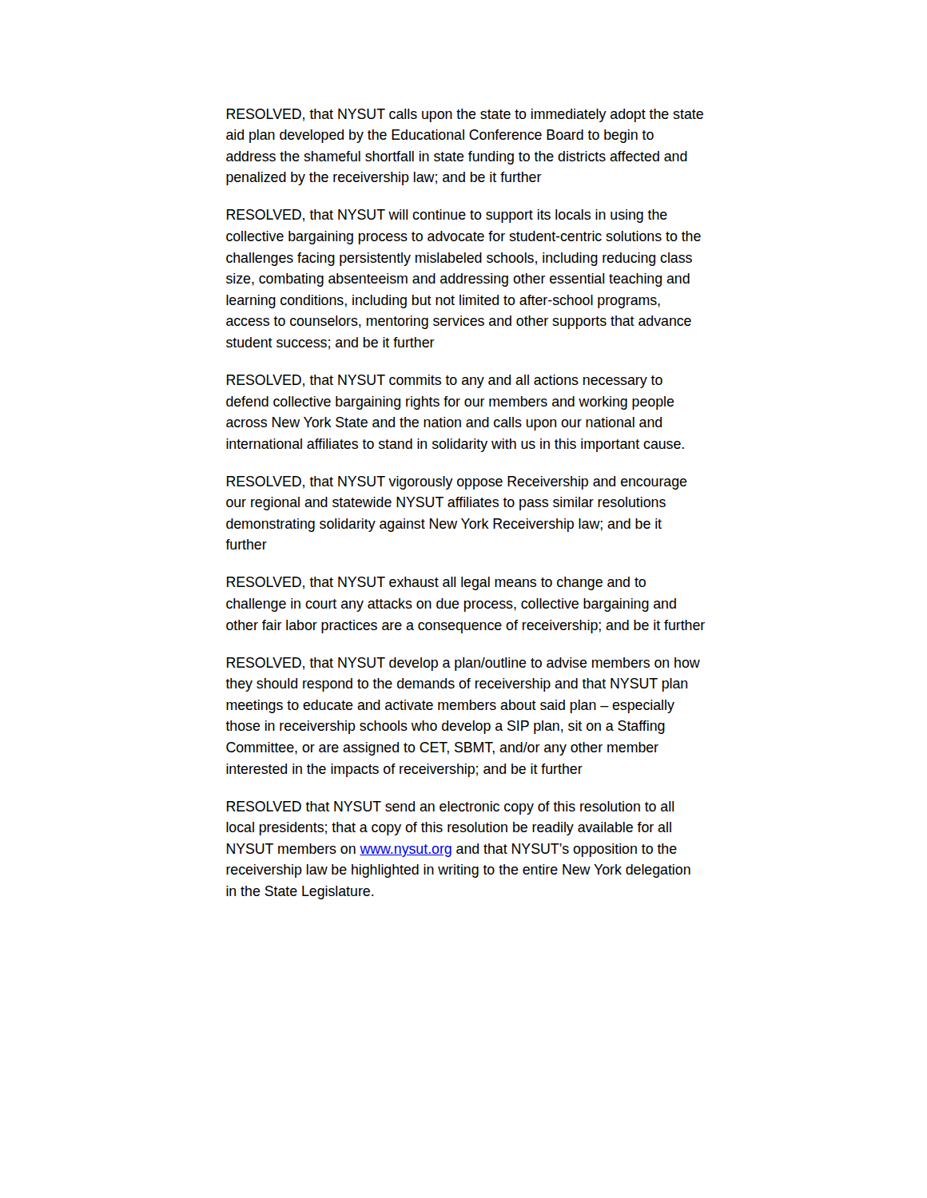RESOLVED, that NYSUT calls upon the state to immediately adopt the state aid plan developed by the Educational Conference Board to begin to address the shameful shortfall in state funding to the districts affected and penalized by the receivership law; and be it further
RESOLVED, that NYSUT will continue to support its locals in using the collective bargaining process to advocate for student-centric solutions to the challenges facing persistently mislabeled schools, including reducing class size, combating absenteeism and addressing other essential teaching and learning conditions, including but not limited to after-school programs, access to counselors, mentoring services and other supports that advance student success; and be it further
RESOLVED, that NYSUT commits to any and all actions necessary to defend collective bargaining rights for our members and working people across New York State and the nation and calls upon our national and international affiliates to stand in solidarity with us in this important cause.
RESOLVED, that NYSUT vigorously oppose Receivership and encourage our regional and statewide NYSUT affiliates to pass similar resolutions demonstrating solidarity against New York Receivership law; and be it further
RESOLVED, that NYSUT exhaust all legal means to change and to challenge in court any attacks on due process, collective bargaining and other fair labor practices are a consequence of receivership; and be it further
RESOLVED, that NYSUT develop a plan/outline to advise members on how they should respond to the demands of receivership and that NYSUT plan meetings to educate and activate members about said plan – especially those in receivership schools who develop a SIP plan, sit on a Staffing Committee, or are assigned to CET, SBMT, and/or any other member interested in the impacts of receivership; and be it further
RESOLVED that NYSUT send an electronic copy of this resolution to all local presidents; that a copy of this resolution be readily available for all NYSUT members on www.nysut.org and that NYSUT’s opposition to the receivership law be highlighted in writing to the entire New York delegation in the State Legislature.